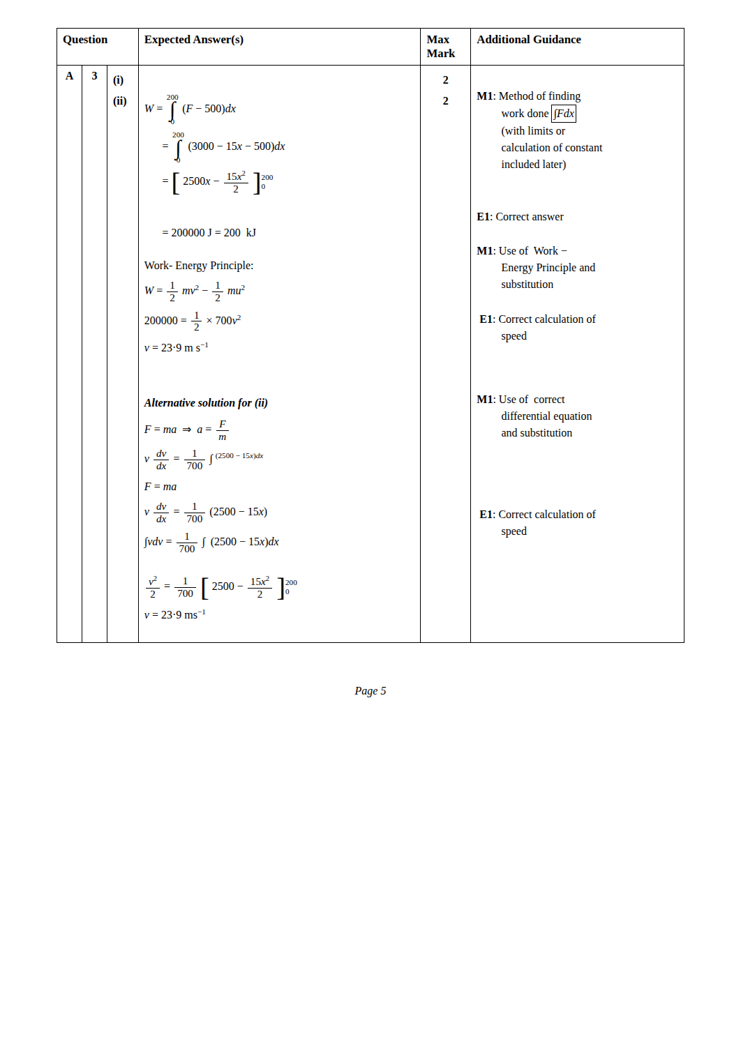| Question | Expected Answer(s) | Max Mark | Additional Guidance |
| --- | --- | --- | --- |
| A | 3 | (i) (ii) | W = 200 ∫ 0 ( F − 500) dx = 200 ∫ 0 (3000 − 15 x − 500) dx = [ 2500 x − 15 x 2 2 ] 200 0 = 200000 J = 200 kJ Work- Energy Principle: W = 1 2 mv 2 − 1 2 mu 2 200000 = 1 2 × 700 v 2 v = 23·9 m s −1 Alternative solution for (ii) F = ma ⇒ a = F m v dv dx = 1 700 ∫ (2500 − 15 x ) dx F = ma v dv dx = 1 700 (2500 − 15 x ) ∫ vdv = 1 700 ∫ (2500 − 15 x ) dx v 2 2 = 1 700 [ 2500 − 15 x 2 2 ] 200 0 v = 23·9 ms −1 | 2 2 | M1 : Method of finding work done ∫ Fdx (with limits or calculation of constant included later) E1 : Correct answer M1 : Use of Work − Energy Principle and substitution E1 : Correct calculation of speed M1 : Use of correct differential equation and substitution E1 : Correct calculation of speed |
Page 5